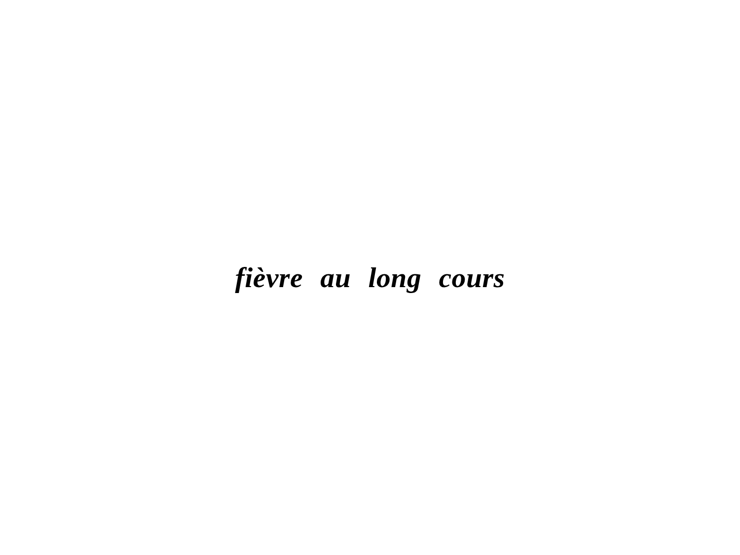fièvre au long cours